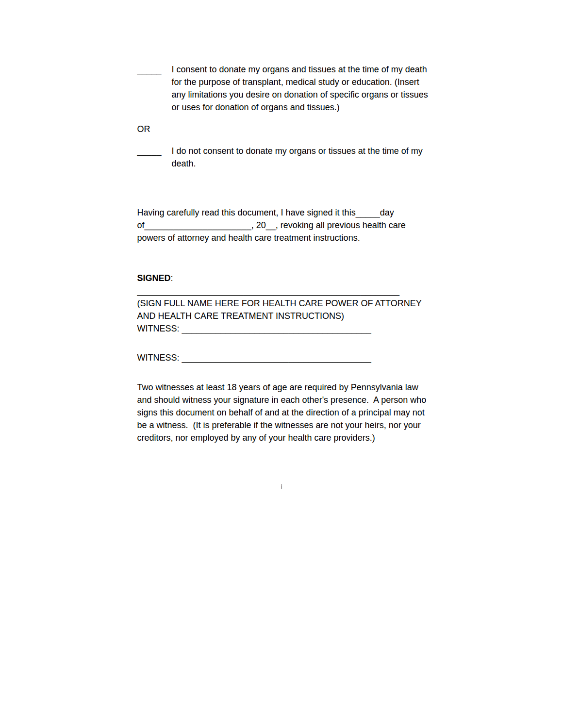_____ I consent to donate my organs and tissues at the time of my death for the purpose of transplant, medical study or education. (Insert any limitations you desire on donation of specific organs or tissues or uses for donation of organs and tissues.)
OR
_____ I do not consent to donate my organs or tissues at the time of my death.
Having carefully read this document, I have signed it this_____day of______________________, 20__, revoking all previous health care powers of attorney and health care treatment instructions.
SIGNED: ______________________________________________________
(SIGN FULL NAME HERE FOR HEALTH CARE POWER OF ATTORNEY AND HEALTH CARE TREATMENT INSTRUCTIONS)
WITNESS: _______________________________________
WITNESS: _______________________________________
Two witnesses at least 18 years of age are required by Pennsylvania law and should witness your signature in each other's presence. A person who signs this document on behalf of and at the direction of a principal may not be a witness. (It is preferable if the witnesses are not your heirs, nor your creditors, nor employed by any of your health care providers.)
i